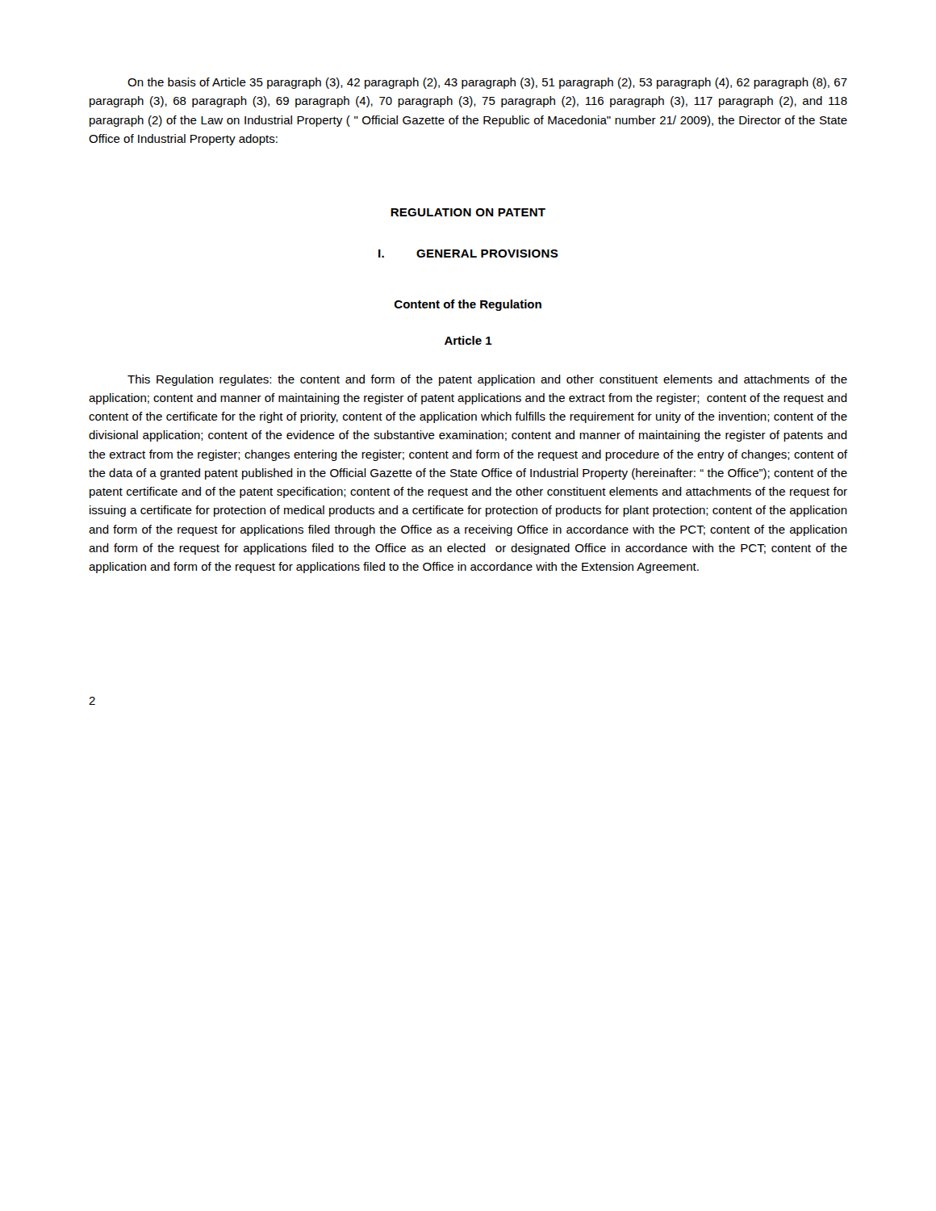On the basis of Article 35 paragraph (3), 42 paragraph (2), 43 paragraph (3), 51 paragraph (2), 53 paragraph (4), 62 paragraph (8), 67 paragraph (3), 68 paragraph (3), 69 paragraph (4), 70 paragraph (3), 75 paragraph (2), 116 paragraph (3), 117 paragraph (2), and 118 paragraph (2) of the Law on Industrial Property ( " Official Gazette of the Republic of Macedonia" number 21/ 2009), the Director of the State Office of Industrial Property adopts:
REGULATION ON PATENT
I. GENERAL PROVISIONS
Content of the Regulation
Article 1
This Regulation regulates: the content and form of the patent application and other constituent elements and attachments of the application; content and manner of maintaining the register of patent applications and the extract from the register; content of the request and content of the certificate for the right of priority, content of the application which fulfills the requirement for unity of the invention; content of the divisional application; content of the evidence of the substantive examination; content and manner of maintaining the register of patents and the extract from the register; changes entering the register; content and form of the request and procedure of the entry of changes; content of the data of a granted patent published in the Official Gazette of the State Office of Industrial Property (hereinafter: “ the Office”); content of the patent certificate and of the patent specification; content of the request and the other constituent elements and attachments of the request for issuing a certificate for protection of medical products and a certificate for protection of products for plant protection; content of the application and form of the request for applications filed through the Office as a receiving Office in accordance with the PCT; content of the application and form of the request for applications filed to the Office as an elected or designated Office in accordance with the PCT; content of the application and form of the request for applications filed to the Office in accordance with the Extension Agreement.
2